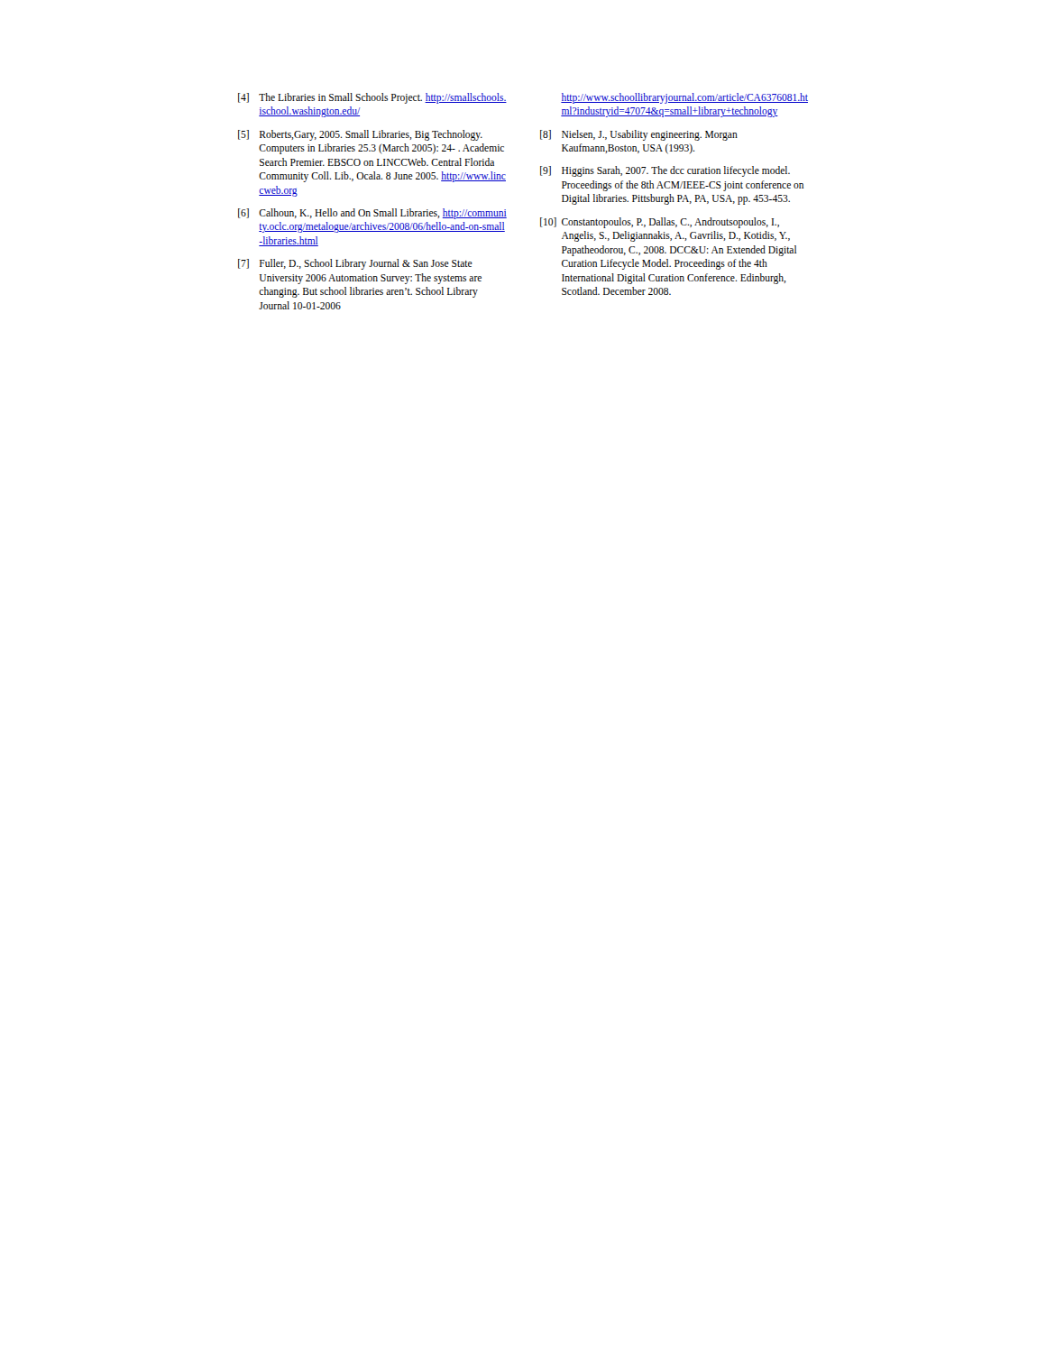[4] The Libraries in Small Schools Project. http://smallschools.ischool.washington.edu/
[5] Roberts,Gary, 2005. Small Libraries, Big Technology. Computers in Libraries 25.3 (March 2005): 24- . Academic Search Premier. EBSCO on LINCCWeb. Central Florida Community Coll. Lib., Ocala. 8 June 2005. http://www.linccweb.org
[6] Calhoun, K., Hello and On Small Libraries, http://community.oclc.org/metalogue/archives/2008/06/hello-and-on-small-libraries.html
[7] Fuller, D., School Library Journal & San Jose State University 2006 Automation Survey: The systems are changing. But school libraries aren’t. School Library Journal 10-01-2006
http://www.schoollibraryjournal.com/article/CA6376081.html?industryid=47074&q=small+library+technology
[8] Nielsen, J., Usability engineering. Morgan Kaufmann,Boston, USA (1993).
[9] Higgins Sarah, 2007. The dcc curation lifecycle model. Proceedings of the 8th ACM/IEEE-CS joint conference on Digital libraries. Pittsburgh PA, PA, USA, pp. 453-453.
[10] Constantopoulos, P., Dallas, C., Androutsopoulos, I., Angelis, S., Deligiannakis, A., Gavrilis, D., Kotidis, Y., Papatheodorou, C., 2008. DCC&U: An Extended Digital Curation Lifecycle Model. Proceedings of the 4th International Digital Curation Conference. Edinburgh, Scotland. December 2008.